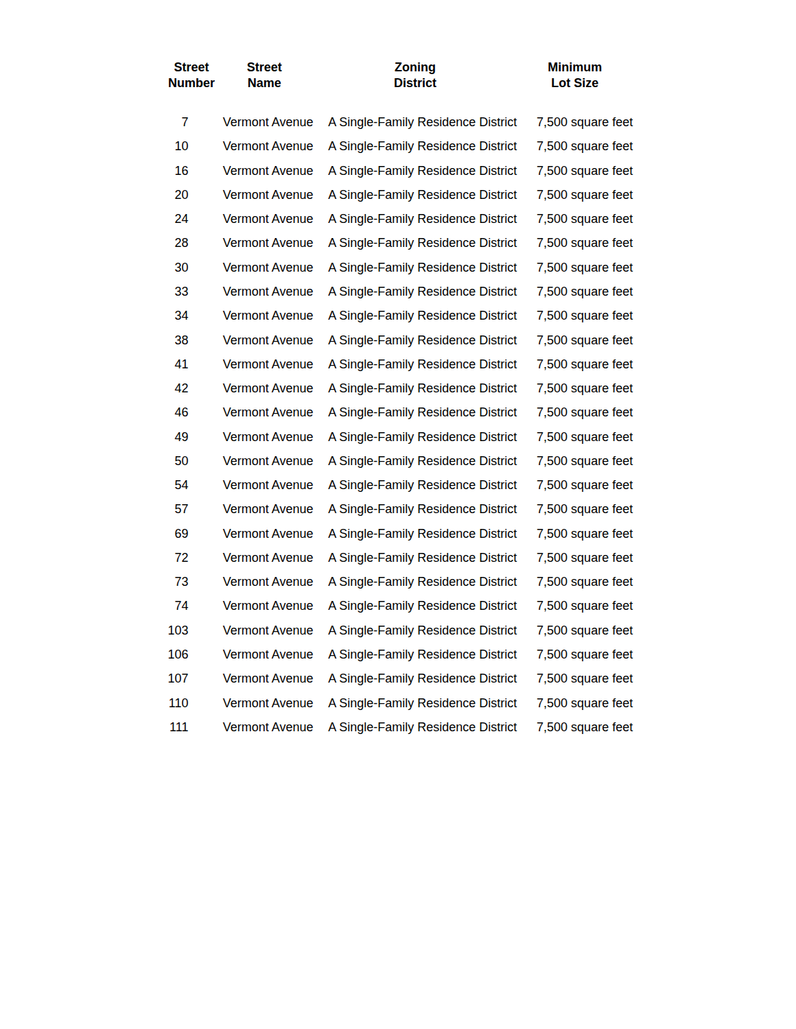| Street Number | Street Name | Zoning District | Minimum Lot Size |
| --- | --- | --- | --- |
| 7 | Vermont Avenue | A Single-Family Residence District | 7,500 square feet |
| 10 | Vermont Avenue | A Single-Family Residence District | 7,500 square feet |
| 16 | Vermont Avenue | A Single-Family Residence District | 7,500 square feet |
| 20 | Vermont Avenue | A Single-Family Residence District | 7,500 square feet |
| 24 | Vermont Avenue | A Single-Family Residence District | 7,500 square feet |
| 28 | Vermont Avenue | A Single-Family Residence District | 7,500 square feet |
| 30 | Vermont Avenue | A Single-Family Residence District | 7,500 square feet |
| 33 | Vermont Avenue | A Single-Family Residence District | 7,500 square feet |
| 34 | Vermont Avenue | A Single-Family Residence District | 7,500 square feet |
| 38 | Vermont Avenue | A Single-Family Residence District | 7,500 square feet |
| 41 | Vermont Avenue | A Single-Family Residence District | 7,500 square feet |
| 42 | Vermont Avenue | A Single-Family Residence District | 7,500 square feet |
| 46 | Vermont Avenue | A Single-Family Residence District | 7,500 square feet |
| 49 | Vermont Avenue | A Single-Family Residence District | 7,500 square feet |
| 50 | Vermont Avenue | A Single-Family Residence District | 7,500 square feet |
| 54 | Vermont Avenue | A Single-Family Residence District | 7,500 square feet |
| 57 | Vermont Avenue | A Single-Family Residence District | 7,500 square feet |
| 69 | Vermont Avenue | A Single-Family Residence District | 7,500 square feet |
| 72 | Vermont Avenue | A Single-Family Residence District | 7,500 square feet |
| 73 | Vermont Avenue | A Single-Family Residence District | 7,500 square feet |
| 74 | Vermont Avenue | A Single-Family Residence District | 7,500 square feet |
| 103 | Vermont Avenue | A Single-Family Residence District | 7,500 square feet |
| 106 | Vermont Avenue | A Single-Family Residence District | 7,500 square feet |
| 107 | Vermont Avenue | A Single-Family Residence District | 7,500 square feet |
| 110 | Vermont Avenue | A Single-Family Residence District | 7,500 square feet |
| 111 | Vermont Avenue | A Single-Family Residence District | 7,500 square feet |